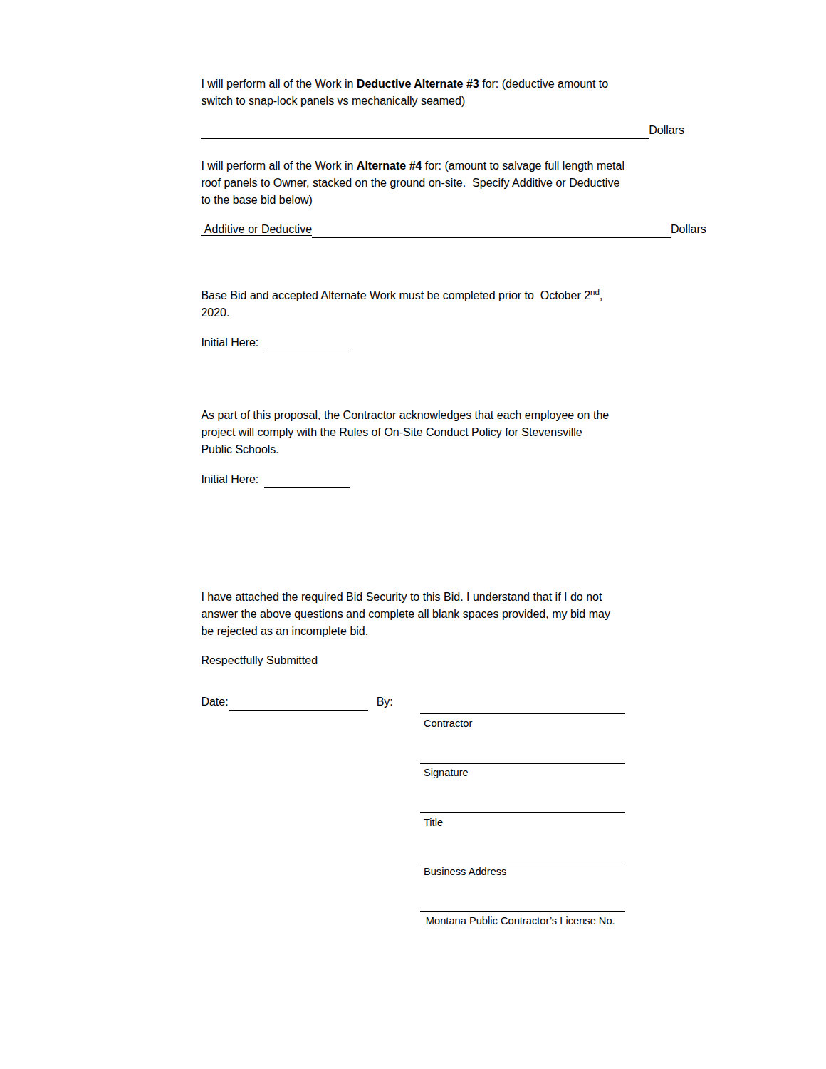I will perform all of the Work in Deductive Alternate #3 for: (deductive amount to switch to snap-lock panels vs mechanically seamed)
Dollars
I will perform all of the Work in Alternate #4 for: (amount to salvage full length metal roof panels to Owner, stacked on the ground on-site. Specify Additive or Deductive to the base bid below)
Additive or Deductive Dollars
Base Bid and accepted Alternate Work must be completed prior to October 2nd, 2020.
Initial Here:
As part of this proposal, the Contractor acknowledges that each employee on the project will comply with the Rules of On-Site Conduct Policy for Stevensville Public Schools.
Initial Here:
I have attached the required Bid Security to this Bid. I understand that if I do not answer the above questions and complete all blank spaces provided, my bid may be rejected as an incomplete bid.
Respectfully Submitted
| Date: | By: | Contractor Signature Title Business Address Montana Public Contractor’s License No. |